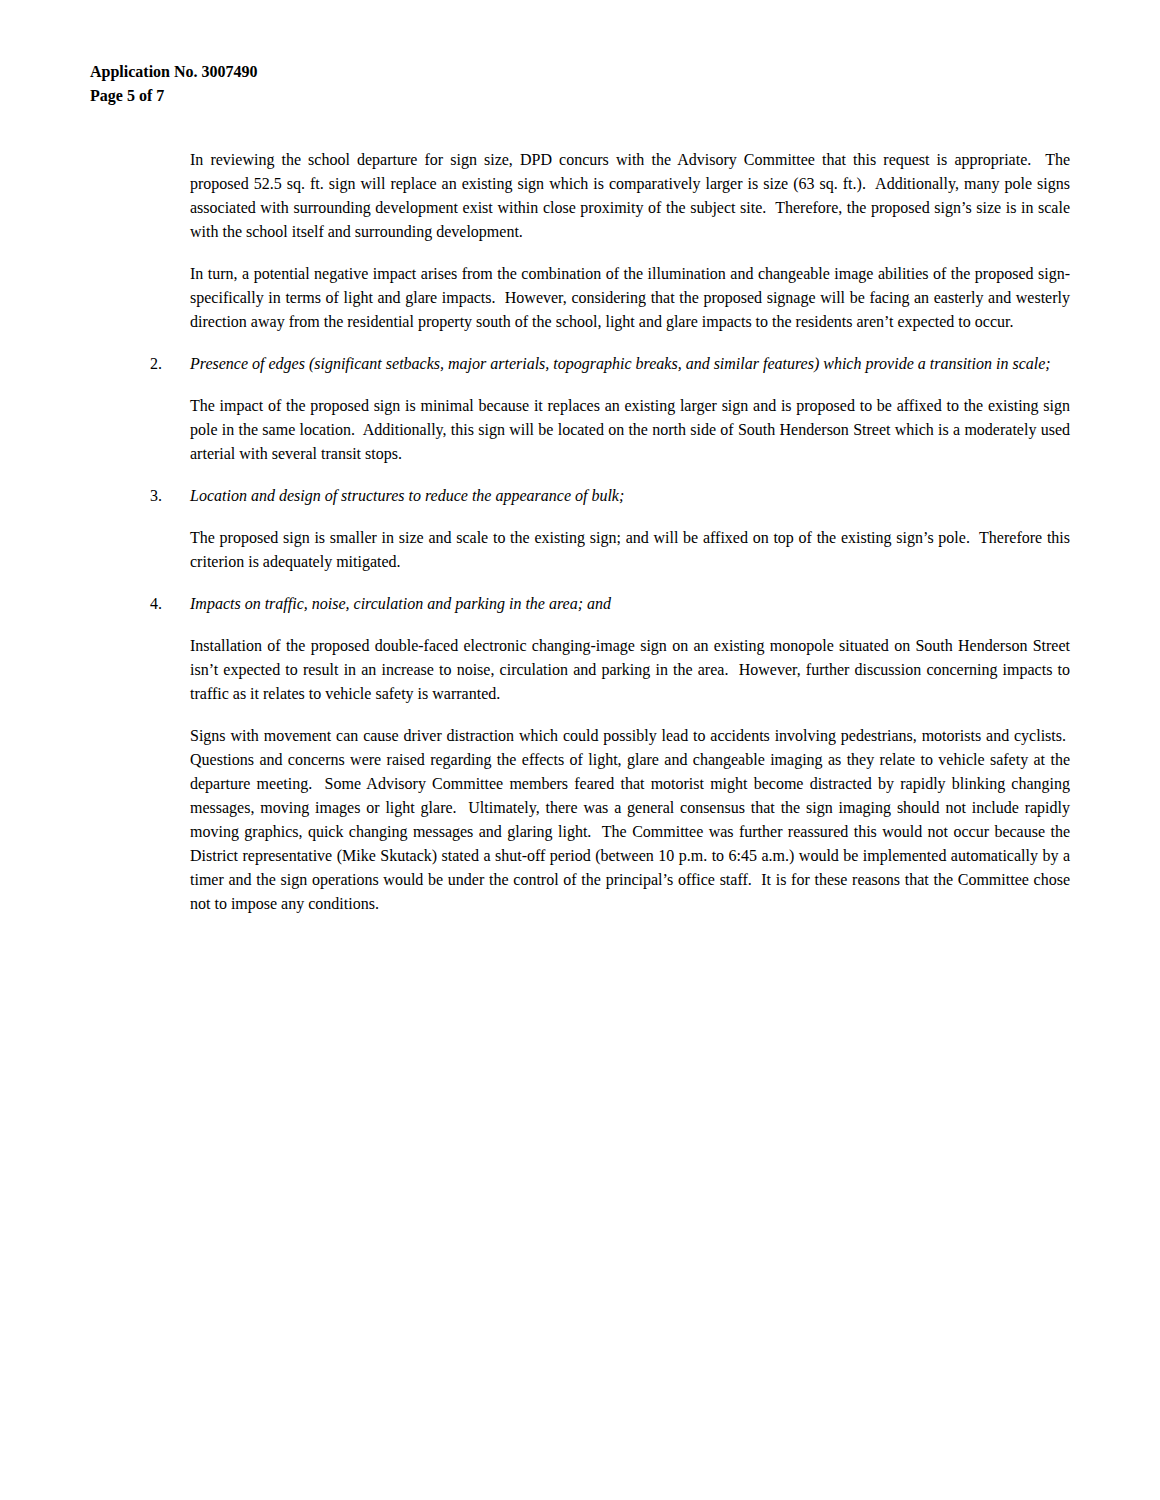Application No. 3007490
Page 5 of 7
In reviewing the school departure for sign size, DPD concurs with the Advisory Committee that this request is appropriate. The proposed 52.5 sq. ft. sign will replace an existing sign which is comparatively larger is size (63 sq. ft.). Additionally, many pole signs associated with surrounding development exist within close proximity of the subject site. Therefore, the proposed sign’s size is in scale with the school itself and surrounding development.
In turn, a potential negative impact arises from the combination of the illumination and changeable image abilities of the proposed sign-specifically in terms of light and glare impacts. However, considering that the proposed signage will be facing an easterly and westerly direction away from the residential property south of the school, light and glare impacts to the residents aren’t expected to occur.
Presence of edges (significant setbacks, major arterials, topographic breaks, and similar features) which provide a transition in scale;
The impact of the proposed sign is minimal because it replaces an existing larger sign and is proposed to be affixed to the existing sign pole in the same location. Additionally, this sign will be located on the north side of South Henderson Street which is a moderately used arterial with several transit stops.
Location and design of structures to reduce the appearance of bulk;
The proposed sign is smaller in size and scale to the existing sign; and will be affixed on top of the existing sign’s pole. Therefore this criterion is adequately mitigated.
Impacts on traffic, noise, circulation and parking in the area; and
Installation of the proposed double-faced electronic changing-image sign on an existing monopole situated on South Henderson Street isn’t expected to result in an increase to noise, circulation and parking in the area. However, further discussion concerning impacts to traffic as it relates to vehicle safety is warranted.
Signs with movement can cause driver distraction which could possibly lead to accidents involving pedestrians, motorists and cyclists. Questions and concerns were raised regarding the effects of light, glare and changeable imaging as they relate to vehicle safety at the departure meeting. Some Advisory Committee members feared that motorist might become distracted by rapidly blinking changing messages, moving images or light glare. Ultimately, there was a general consensus that the sign imaging should not include rapidly moving graphics, quick changing messages and glaring light. The Committee was further reassured this would not occur because the District representative (Mike Skutack) stated a shut-off period (between 10 p.m. to 6:45 a.m.) would be implemented automatically by a timer and the sign operations would be under the control of the principal’s office staff. It is for these reasons that the Committee chose not to impose any conditions.